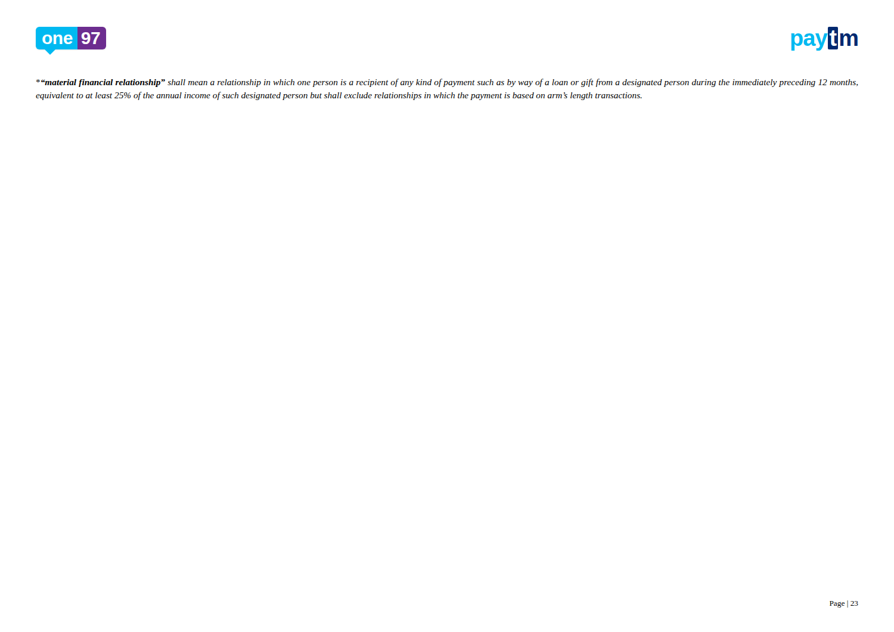one 97
pay tm
*“material financial relationship” shall mean a relationship in which one person is a recipient of any kind of payment such as by way of a loan or gift from a designated person during the immediately preceding 12 months, equivalent to at least 25% of the annual income of such designated person but shall exclude relationships in which the payment is based on arm’s length transactions.
Page | 23